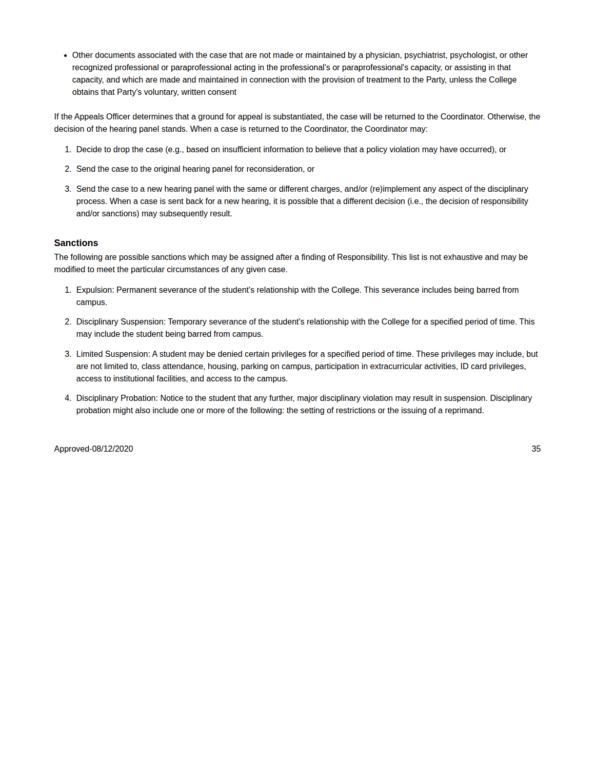Other documents associated with the case that are not made or maintained by a physician, psychiatrist, psychologist, or other recognized professional or paraprofessional acting in the professional's or paraprofessional's capacity, or assisting in that capacity, and which are made and maintained in connection with the provision of treatment to the Party, unless the College obtains that Party's voluntary, written consent
If the Appeals Officer determines that a ground for appeal is substantiated, the case will be returned to the Coordinator. Otherwise, the decision of the hearing panel stands. When a case is returned to the Coordinator, the Coordinator may:
Decide to drop the case (e.g., based on insufficient information to believe that a policy violation may have occurred), or
Send the case to the original hearing panel for reconsideration, or
Send the case to a new hearing panel with the same or different charges, and/or (re)implement any aspect of the disciplinary process. When a case is sent back for a new hearing, it is possible that a different decision (i.e., the decision of responsibility and/or sanctions) may subsequently result.
Sanctions
The following are possible sanctions which may be assigned after a finding of Responsibility. This list is not exhaustive and may be modified to meet the particular circumstances of any given case.
Expulsion: Permanent severance of the student's relationship with the College. This severance includes being barred from campus.
Disciplinary Suspension: Temporary severance of the student's relationship with the College for a specified period of time. This may include the student being barred from campus.
Limited Suspension: A student may be denied certain privileges for a specified period of time. These privileges may include, but are not limited to, class attendance, housing, parking on campus, participation in extracurricular activities, ID card privileges, access to institutional facilities, and access to the campus.
Disciplinary Probation: Notice to the student that any further, major disciplinary violation may result in suspension. Disciplinary probation might also include one or more of the following: the setting of restrictions or the issuing of a reprimand.
Approved-08/12/2020
35